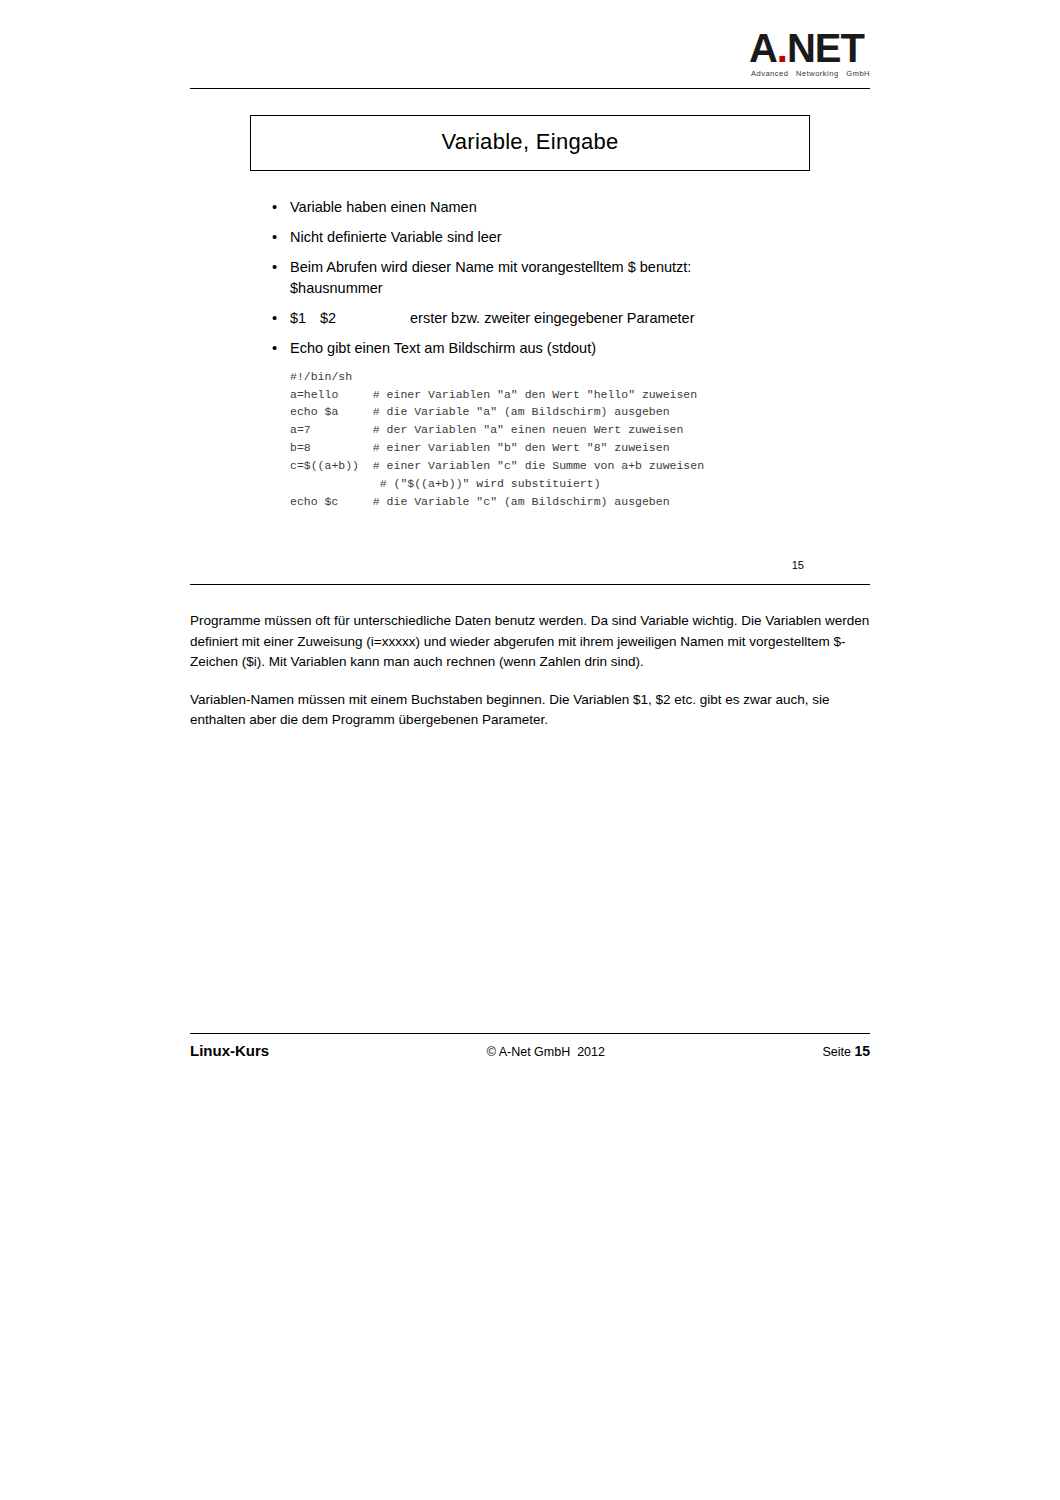A. NET
Advanced Networking GmbH
Variable, Eingabe
Variable haben einen Namen
Nicht definierte Variable sind leer
Beim Abrufen wird dieser Name mit vorangestelltem $ benutzt:
$hausnummer
$1$2erster bzw. zweiter eingegebener Parameter
Echo gibt einen Text am Bildschirm aus (stdout)
#!/bin/sh
a=hello     # einer Variablen "a" den Wert "hello" zuweisen
echo $a     # die Variable "a" (am Bildschirm) ausgeben
a=7         # der Variablen "a" einen neuen Wert zuweisen
b=8         # einer Variablen "b" den Wert "8" zuweisen
c=$((a+b))  # einer Variablen "c" die Summe von a+b zuweisen
             # ("$((a+b))" wird substituiert)
echo $c     # die Variable "c" (am Bildschirm) ausgeben
15
Programme müssen oft für unterschiedliche Daten benutz werden. Da sind Variable wichtig. Die Variablen werden definiert mit einer Zuweisung (i=xxxxx) und wieder abgerufen mit ihrem jeweiligen Namen mit vorgestelltem $-Zeichen ($i). Mit Variablen kann man auch rechnen (wenn Zahlen drin sind).
Variablen-Namen müssen mit einem Buchstaben beginnen. Die Variablen $1, $2 etc. gibt es zwar auch, sie enthalten aber die dem Programm übergebenen Parameter.
Linux-Kurs
© A-Net GmbH 2012
Seite 15